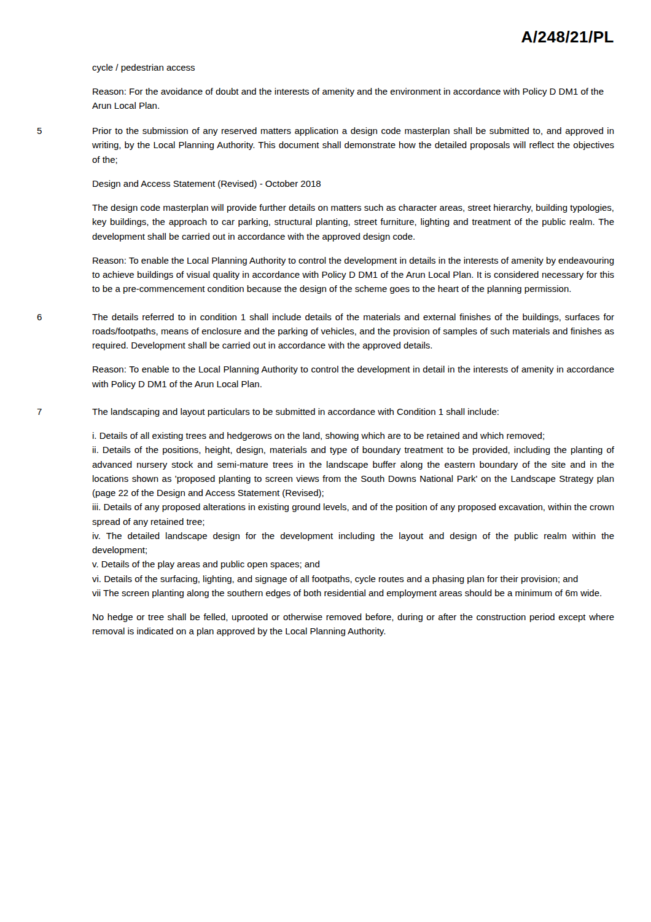A/248/21/PL
cycle / pedestrian access
Reason: For the avoidance of doubt and the interests of amenity and the environment in accordance with Policy D DM1 of the Arun Local Plan.
5
Prior to the submission of any reserved matters application a design code masterplan shall be submitted to, and approved in writing, by the Local Planning Authority. This document shall demonstrate how the detailed proposals will reflect the objectives of the;
Design and Access Statement (Revised) - October 2018
The design code masterplan will provide further details on matters such as character areas, street hierarchy, building typologies, key buildings, the approach to car parking, structural planting, street furniture, lighting and treatment of the public realm. The development shall be carried out in accordance with the approved design code.
Reason: To enable the Local Planning Authority to control the development in details in the interests of amenity by endeavouring to achieve buildings of visual quality in accordance with Policy D DM1 of the Arun Local Plan. It is considered necessary for this to be a pre-commencement condition because the design of the scheme goes to the heart of the planning permission.
6
The details referred to in condition 1 shall include details of the materials and external finishes of the buildings, surfaces for roads/footpaths, means of enclosure and the parking of vehicles, and the provision of samples of such materials and finishes as required. Development shall be carried out in accordance with the approved details.
Reason: To enable to the Local Planning Authority to control the development in detail in the interests of amenity in accordance with Policy D DM1 of the Arun Local Plan.
7
The landscaping and layout particulars to be submitted in accordance with Condition 1 shall include:
i. Details of all existing trees and hedgerows on the land, showing which are to be retained and which removed;
ii. Details of the positions, height, design, materials and type of boundary treatment to be provided, including the planting of advanced nursery stock and semi-mature trees in the landscape buffer along the eastern boundary of the site and in the locations shown as 'proposed planting to screen views from the South Downs National Park' on the Landscape Strategy plan (page 22 of the Design and Access Statement (Revised);
iii. Details of any proposed alterations in existing ground levels, and of the position of any proposed excavation, within the crown spread of any retained tree;
iv. The detailed landscape design for the development including the layout and design of the public realm within the development;
v. Details of the play areas and public open spaces; and
vi. Details of the surfacing, lighting, and signage of all footpaths, cycle routes and a phasing plan for their provision; and
vii The screen planting along the southern edges of both residential and employment areas should be a minimum of 6m wide.
No hedge or tree shall be felled, uprooted or otherwise removed before, during or after the construction period except where removal is indicated on a plan approved by the Local Planning Authority.